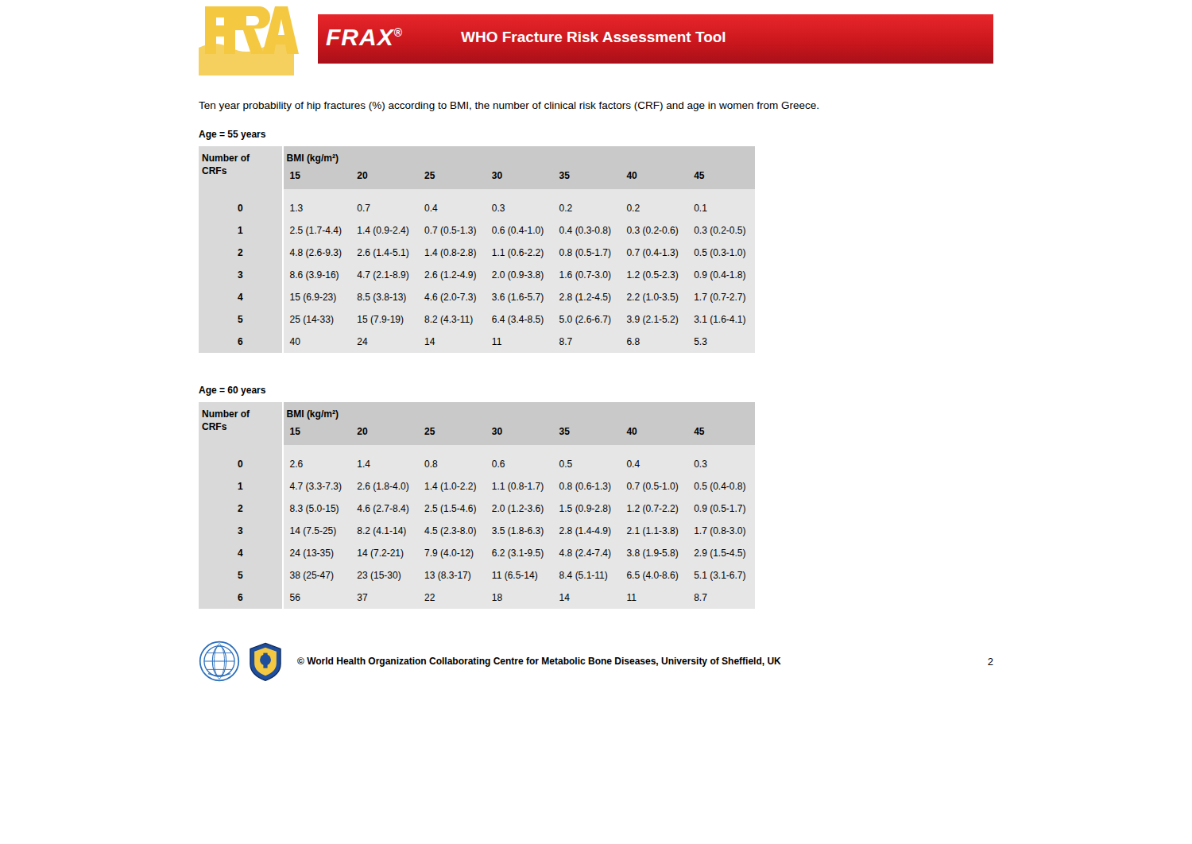FRAX®
WHO Fracture Risk Assessment Tool
Ten year probability of hip fractures (%) according to BMI, the number of clinical risk factors (CRF) and age in women from Greece.
Age = 55 years
| Number of CRFs | BMI (kg/m²) |
| --- | --- |
| 15 | 20 | 25 | 30 | 35 | 40 | 45 |
| 0 | 1.3 | 0.7 | 0.4 | 0.3 | 0.2 | 0.2 | 0.1 |
| 1 | 2.5 (1.7-4.4) | 1.4 (0.9-2.4) | 0.7 (0.5-1.3) | 0.6 (0.4-1.0) | 0.4 (0.3-0.8) | 0.3 (0.2-0.6) | 0.3 (0.2-0.5) |
| 2 | 4.8 (2.6-9.3) | 2.6 (1.4-5.1) | 1.4 (0.8-2.8) | 1.1 (0.6-2.2) | 0.8 (0.5-1.7) | 0.7 (0.4-1.3) | 0.5 (0.3-1.0) |
| 3 | 8.6 (3.9-16) | 4.7 (2.1-8.9) | 2.6 (1.2-4.9) | 2.0 (0.9-3.8) | 1.6 (0.7-3.0) | 1.2 (0.5-2.3) | 0.9 (0.4-1.8) |
| 4 | 15 (6.9-23) | 8.5 (3.8-13) | 4.6 (2.0-7.3) | 3.6 (1.6-5.7) | 2.8 (1.2-4.5) | 2.2 (1.0-3.5) | 1.7 (0.7-2.7) |
| 5 | 25 (14-33) | 15 (7.9-19) | 8.2 (4.3-11) | 6.4 (3.4-8.5) | 5.0 (2.6-6.7) | 3.9 (2.1-5.2) | 3.1 (1.6-4.1) |
| 6 | 40 | 24 | 14 | 11 | 8.7 | 6.8 | 5.3 |
Age = 60 years
| Number of CRFs | BMI (kg/m²) |
| --- | --- |
| 15 | 20 | 25 | 30 | 35 | 40 | 45 |
| 0 | 2.6 | 1.4 | 0.8 | 0.6 | 0.5 | 0.4 | 0.3 |
| 1 | 4.7 (3.3-7.3) | 2.6 (1.8-4.0) | 1.4 (1.0-2.2) | 1.1 (0.8-1.7) | 0.8 (0.6-1.3) | 0.7 (0.5-1.0) | 0.5 (0.4-0.8) |
| 2 | 8.3 (5.0-15) | 4.6 (2.7-8.4) | 2.5 (1.5-4.6) | 2.0 (1.2-3.6) | 1.5 (0.9-2.8) | 1.2 (0.7-2.2) | 0.9 (0.5-1.7) |
| 3 | 14 (7.5-25) | 8.2 (4.1-14) | 4.5 (2.3-8.0) | 3.5 (1.8-6.3) | 2.8 (1.4-4.9) | 2.1 (1.1-3.8) | 1.7 (0.8-3.0) |
| 4 | 24 (13-35) | 14 (7.2-21) | 7.9 (4.0-12) | 6.2 (3.1-9.5) | 4.8 (2.4-7.4) | 3.8 (1.9-5.8) | 2.9 (1.5-4.5) |
| 5 | 38 (25-47) | 23 (15-30) | 13 (8.3-17) | 11 (6.5-14) | 8.4 (5.1-11) | 6.5 (4.0-8.6) | 5.1 (3.1-6.7) |
| 6 | 56 | 37 | 22 | 18 | 14 | 11 | 8.7 |
© World Health Organization Collaborating Centre for Metabolic Bone Diseases, University of Sheffield, UK
2